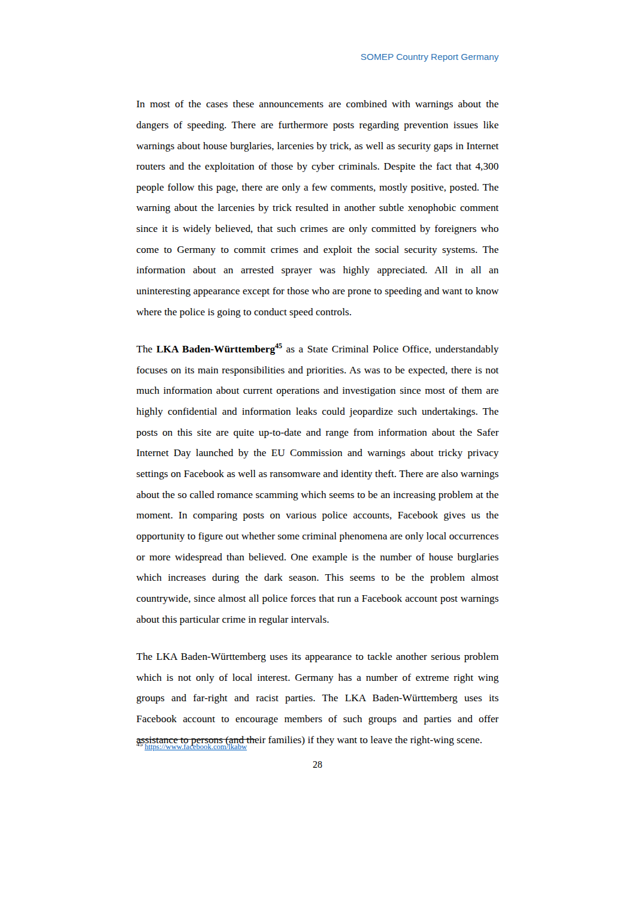SOMEP Country Report Germany
In most of the cases these announcements are combined with warnings about the dangers of speeding. There are furthermore posts regarding prevention issues like warnings about house burglaries, larcenies by trick, as well as security gaps in Internet routers and the exploitation of those by cyber criminals. Despite the fact that 4,300 people follow this page, there are only a few comments, mostly positive, posted. The warning about the larcenies by trick resulted in another subtle xenophobic comment since it is widely believed, that such crimes are only committed by foreigners who come to Germany to commit crimes and exploit the social security systems. The information about an arrested sprayer was highly appreciated. All in all an uninteresting appearance except for those who are prone to speeding and want to know where the police is going to conduct speed controls.
The LKA Baden-Württemberg45 as a State Criminal Police Office, understandably focuses on its main responsibilities and priorities. As was to be expected, there is not much information about current operations and investigation since most of them are highly confidential and information leaks could jeopardize such undertakings. The posts on this site are quite up-to-date and range from information about the Safer Internet Day launched by the EU Commission and warnings about tricky privacy settings on Facebook as well as ransomware and identity theft. There are also warnings about the so called romance scamming which seems to be an increasing problem at the moment. In comparing posts on various police accounts, Facebook gives us the opportunity to figure out whether some criminal phenomena are only local occurrences or more widespread than believed. One example is the number of house burglaries which increases during the dark season. This seems to be the problem almost countrywide, since almost all police forces that run a Facebook account post warnings about this particular crime in regular intervals.
The LKA Baden-Württemberg uses its appearance to tackle another serious problem which is not only of local interest. Germany has a number of extreme right wing groups and far-right and racist parties. The LKA Baden-Württemberg uses its Facebook account to encourage members of such groups and parties and offer assistance to persons (and their families) if they want to leave the right-wing scene.
45 https://www.facebook.com/lkabw
28